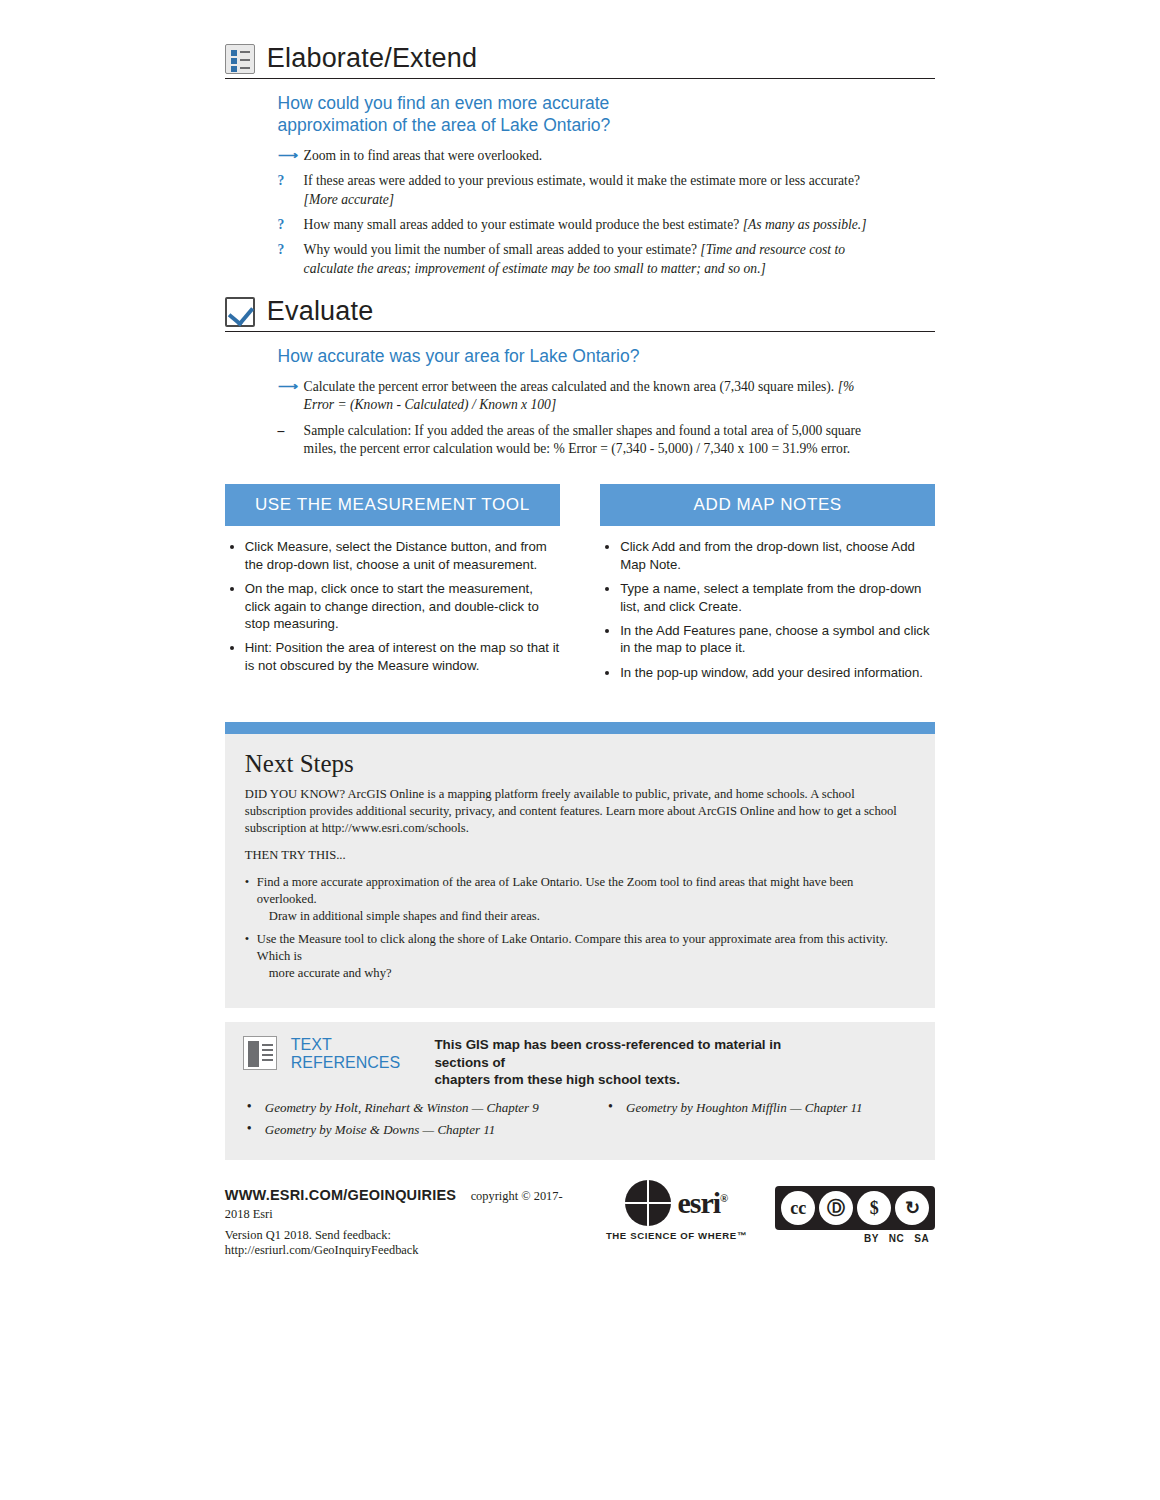Elaborate/Extend
How could you find an even more accurate
approximation of the area of Lake Ontario?
⟶Zoom in to find areas that were overlooked.
?If these areas were added to your previous estimate, would it make the estimate more or less accurate? [More accurate]
?How many small areas added to your estimate would produce the best estimate? [As many as possible.]
?Why would you limit the number of small areas added to your estimate? [Time and resource cost to calculate the areas; improvement of estimate may be too small to matter; and so on.]
Evaluate
How accurate was your area for Lake Ontario?
⟶Calculate the percent error between the areas calculated and the known area (7,340 square miles). [% Error = (Known - Calculated) / Known x 100]
–Sample calculation: If you added the areas of the smaller shapes and found a total area of 5,000 square miles, the percent error calculation would be: % Error = (7,340 - 5,000) / 7,340 x 100 = 31.9% error.
USE THE MEASUREMENT TOOL
Click Measure, select the Distance button, and from the drop-down list, choose a unit of measurement.
On the map, click once to start the measurement, click again to change direction, and double-click to stop measuring.
Hint: Position the area of interest on the map so that it is not obscured by the Measure window.
ADD MAP NOTES
Click Add and from the drop-down list, choose Add Map Note.
Type a name, select a template from the drop-down list, and click Create.
In the Add Features pane, choose a symbol and click in the map to place it.
In the pop-up window, add your desired information.
Next Steps
DID YOU KNOW? ArcGIS Online is a mapping platform freely available to public, private, and home schools. A school subscription provides additional security, privacy, and content features. Learn more about ArcGIS Online and how to get a school subscription at http://www.esri.com/schools.
THEN TRY THIS...
Find a more accurate approximation of the area of Lake Ontario. Use the Zoom tool to find areas that might have been overlooked. Draw in additional simple shapes and find their areas.
Use the Measure tool to click along the shore of Lake Ontario. Compare this area to your approximate area from this activity. Which is more accurate and why?
TEXT
REFERENCES
This GIS map has been cross-referenced to material in sections of
chapters from these high school texts.
Geometry by Holt, Rinehart & Winston — Chapter 9
Geometry by Moise & Downs — Chapter 11
Geometry by Houghton Mifflin — Chapter 11
WWW.ESRI.COM/GEOINQUIRIES copyright © 2017-2018 Esri
Version Q1 2018. Send feedback: http://esriurl.com/GeoInquiryFeedback
esri®
THE SCIENCE OF WHERE™
cc Ⓓ $ ↻
BY NC SA